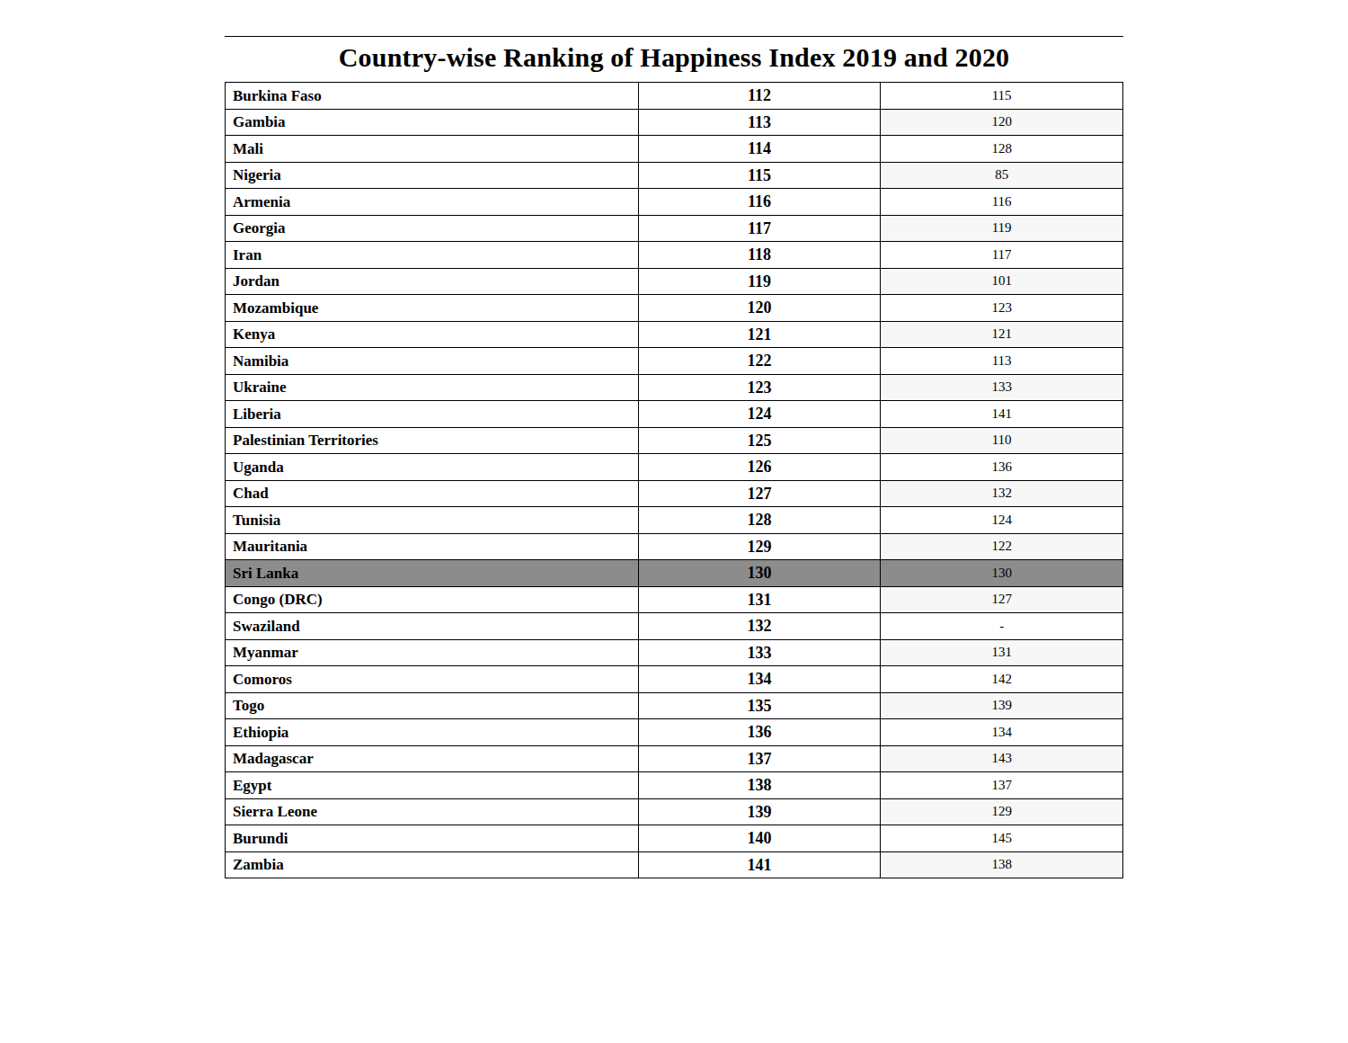Country-wise Ranking of Happiness Index 2019 and 2020
| Burkina Faso | 112 | 115 |
| Gambia | 113 | 120 |
| Mali | 114 | 128 |
| Nigeria | 115 | 85 |
| Armenia | 116 | 116 |
| Georgia | 117 | 119 |
| Iran | 118 | 117 |
| Jordan | 119 | 101 |
| Mozambique | 120 | 123 |
| Kenya | 121 | 121 |
| Namibia | 122 | 113 |
| Ukraine | 123 | 133 |
| Liberia | 124 | 141 |
| Palestinian Territories | 125 | 110 |
| Uganda | 126 | 136 |
| Chad | 127 | 132 |
| Tunisia | 128 | 124 |
| Mauritania | 129 | 122 |
| Sri Lanka | 130 | 130 |
| Congo (DRC) | 131 | 127 |
| Swaziland | 132 | - |
| Myanmar | 133 | 131 |
| Comoros | 134 | 142 |
| Togo | 135 | 139 |
| Ethiopia | 136 | 134 |
| Madagascar | 137 | 143 |
| Egypt | 138 | 137 |
| Sierra Leone | 139 | 129 |
| Burundi | 140 | 145 |
| Zambia | 141 | 138 |